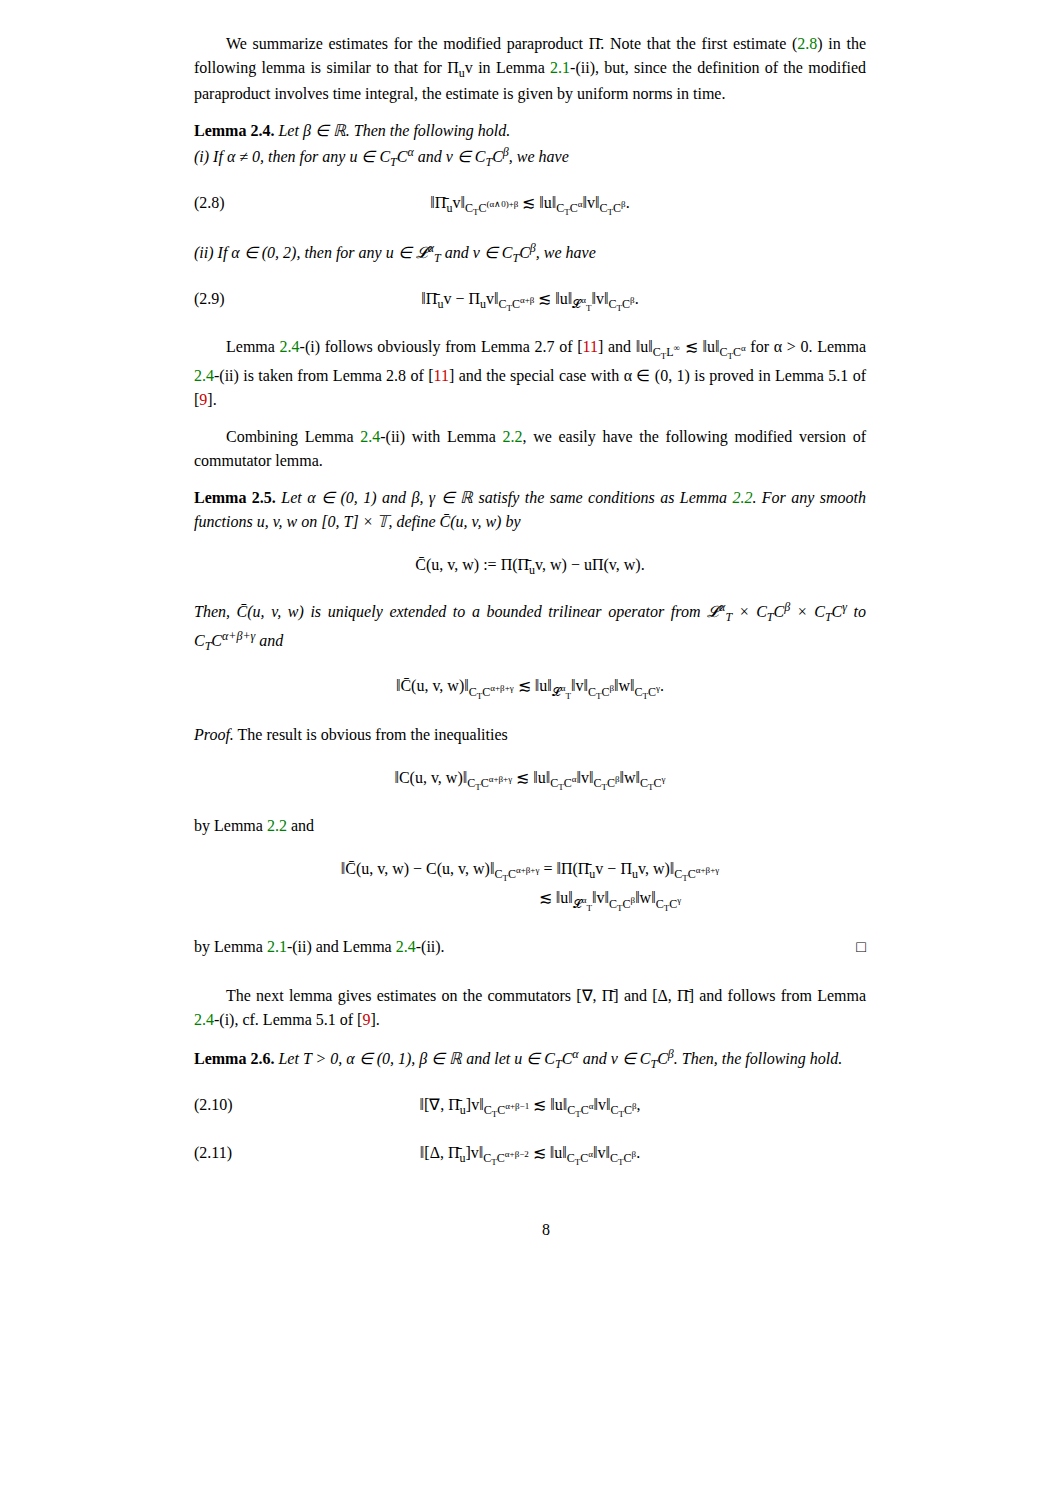We summarize estimates for the modified paraproduct Π̄. Note that the first estimate (2.8) in the following lemma is similar to that for Πuv in Lemma 2.1-(ii), but, since the definition of the modified paraproduct involves time integral, the estimate is given by uniform norms in time.
Lemma 2.4. Let β ∈ ℝ. Then the following hold.
(i) If α ≠ 0, then for any u ∈ CTCα and v ∈ CTCβ, we have
(2.8)
‖Π̄uv‖CTC(α∧0)+β ≲ ‖u‖CTCα‖v‖CTCβ.
(ii) If α ∈ (0, 2), then for any u ∈ 𝓛αT and v ∈ CTCβ, we have
(2.9)
‖Π̄uv − Πuv‖CTCα+β ≲ ‖u‖𝓛αT‖v‖CTCβ.
Lemma 2.4-(i) follows obviously from Lemma 2.7 of [11] and ‖u‖CTL∞ ≲ ‖u‖CTCα for α > 0. Lemma 2.4-(ii) is taken from Lemma 2.8 of [11] and the special case with α ∈ (0, 1) is proved in Lemma 5.1 of [9].
Combining Lemma 2.4-(ii) with Lemma 2.2, we easily have the following modified version of commutator lemma.
Lemma 2.5. Let α ∈ (0, 1) and β, γ ∈ ℝ satisfy the same conditions as Lemma 2.2. For any smooth functions u, v, w on [0, T] × 𝕋, define C̄(u, v, w) by
C̄(u, v, w) := Π(Π̄uv, w) − uΠ(v, w).
Then, C̄(u, v, w) is uniquely extended to a bounded trilinear operator from 𝓛αT × CTCβ × CTCγ to CTCα+β+γ and
‖C̄(u, v, w)‖CTCα+β+γ ≲ ‖u‖𝓛αT‖v‖CTCβ‖w‖CTCγ.
Proof. The result is obvious from the inequalities
‖C(u, v, w)‖CTCα+β+γ ≲ ‖u‖CTCα‖v‖CTCβ‖w‖CTCγ
by Lemma 2.2 and
‖C̄(u, v, w) − C(u, v, w)‖CTCα+β+γ = ‖Π(Π̄uv − Πuv, w)‖CTCα+β+γ
≲ ‖u‖𝓛αT‖v‖CTCβ‖w‖CTCγ
by Lemma 2.1-(ii) and Lemma 2.4-(ii). □
The next lemma gives estimates on the commutators [∇, Π̄] and [Δ, Π̄] and follows from Lemma 2.4-(i), cf. Lemma 5.1 of [9].
Lemma 2.6. Let T > 0, α ∈ (0, 1), β ∈ ℝ and let u ∈ CTCα and v ∈ CTCβ. Then, the following hold.
(2.10)
‖[∇, Π̄u]v‖CTCα+β−1 ≲ ‖u‖CTCα‖v‖CTCβ,
(2.11)
‖[Δ, Π̄u]v‖CTCα+β−2 ≲ ‖u‖CTCα‖v‖CTCβ.
8